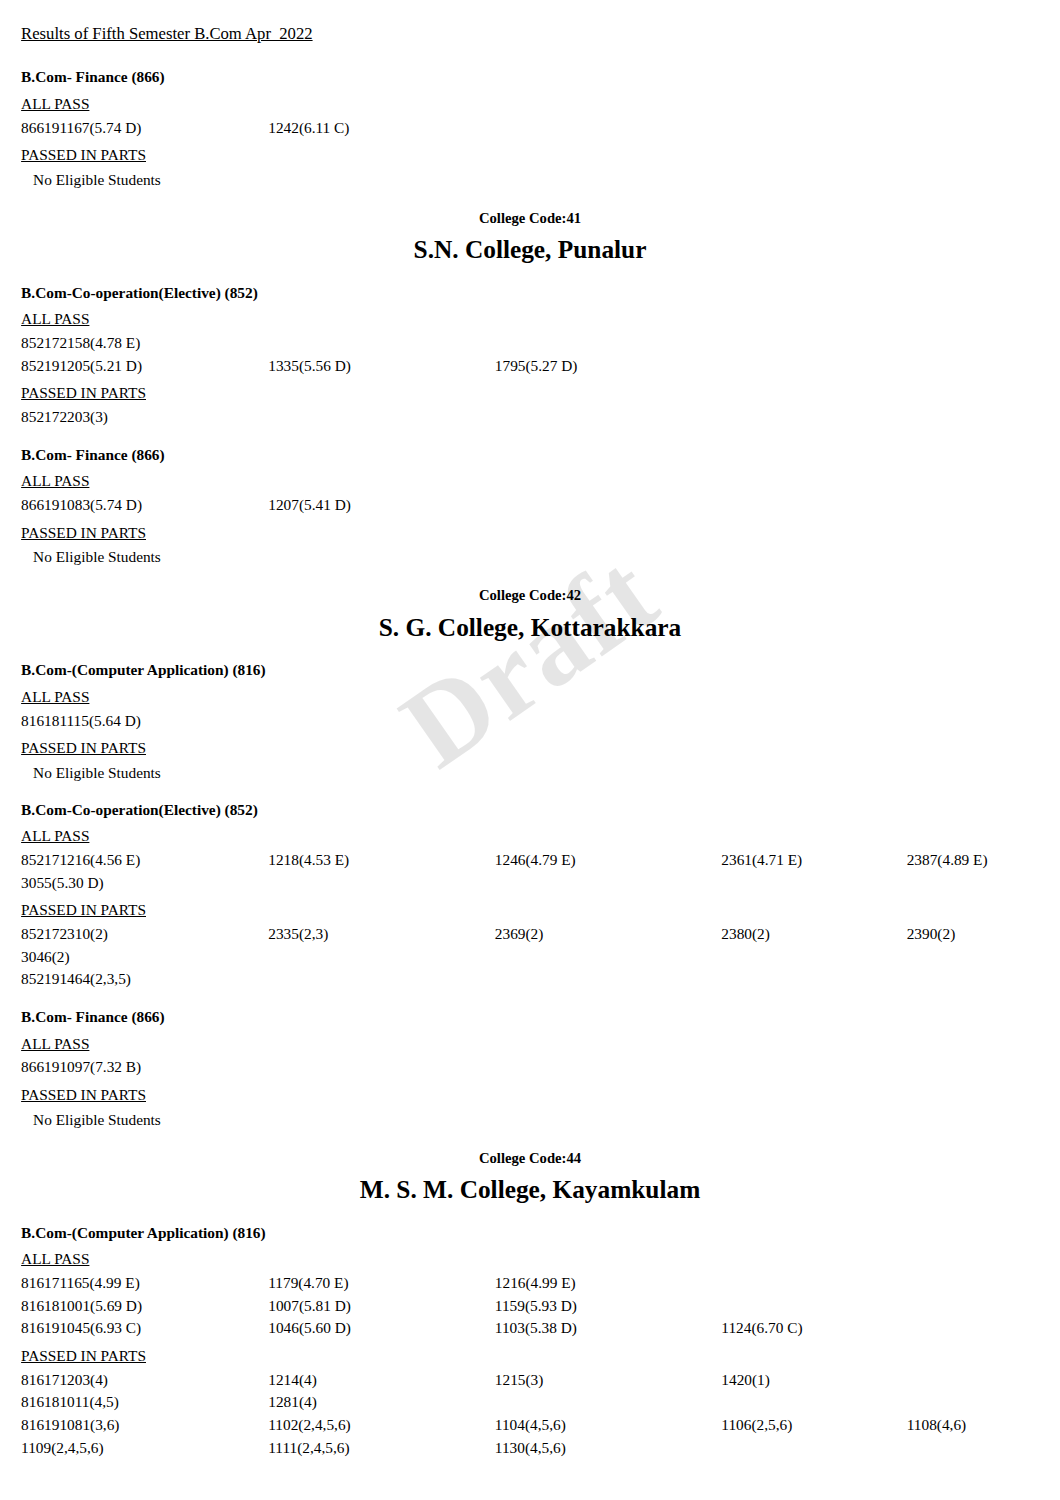Draft
Results of Fifth Semester B.Com Apr 2022
B.Com- Finance (866)
ALL PASS
| 866191167(5.74 D) | 1242(6.11 C) | | | |
PASSED IN PARTS
No Eligible Students
College Code:41
S.N. College, Punalur
B.Com-Co-operation(Elective) (852)
ALL PASS
| 852172158(4.78 E) | | | | |
| 852191205(5.21 D) | 1335(5.56 D) | 1795(5.27 D) | | |
PASSED IN PARTS
| 852172203(3) | | | | |
B.Com- Finance (866)
ALL PASS
| 866191083(5.74 D) | 1207(5.41 D) | | | |
PASSED IN PARTS
No Eligible Students
College Code:42
S. G. College, Kottarakkara
B.Com-(Computer Application) (816)
ALL PASS
| 816181115(5.64 D) | | | | |
PASSED IN PARTS
No Eligible Students
B.Com-Co-operation(Elective) (852)
ALL PASS
| 852171216(4.56 E) | 1218(4.53 E) | 1246(4.79 E) | 2361(4.71 E) | 2387(4.89 E) |
| 3055(5.30 D) | | | | |
PASSED IN PARTS
| 852172310(2) | 2335(2,3) | 2369(2) | 2380(2) | 2390(2) |
| 3046(2) | | | | |
| 852191464(2,3,5) | | | | |
B.Com- Finance (866)
ALL PASS
| 866191097(7.32 B) | | | | |
PASSED IN PARTS
No Eligible Students
College Code:44
M. S. M. College, Kayamkulam
B.Com-(Computer Application) (816)
ALL PASS
| 816171165(4.99 E) | 1179(4.70 E) | 1216(4.99 E) | | |
| 816181001(5.69 D) | 1007(5.81 D) | 1159(5.93 D) | | |
| 816191045(6.93 C) | 1046(5.60 D) | 1103(5.38 D) | 1124(6.70 C) | |
PASSED IN PARTS
| 816171203(4) | 1214(4) | 1215(3) | 1420(1) | |
| 816181011(4,5) | 1281(4) | | | |
| 816191081(3,6) | 1102(2,4,5,6) | 1104(4,5,6) | 1106(2,5,6) | 1108(4,6) |
| 1109(2,4,5,6) | 1111(2,4,5,6) | 1130(4,5,6) | | |